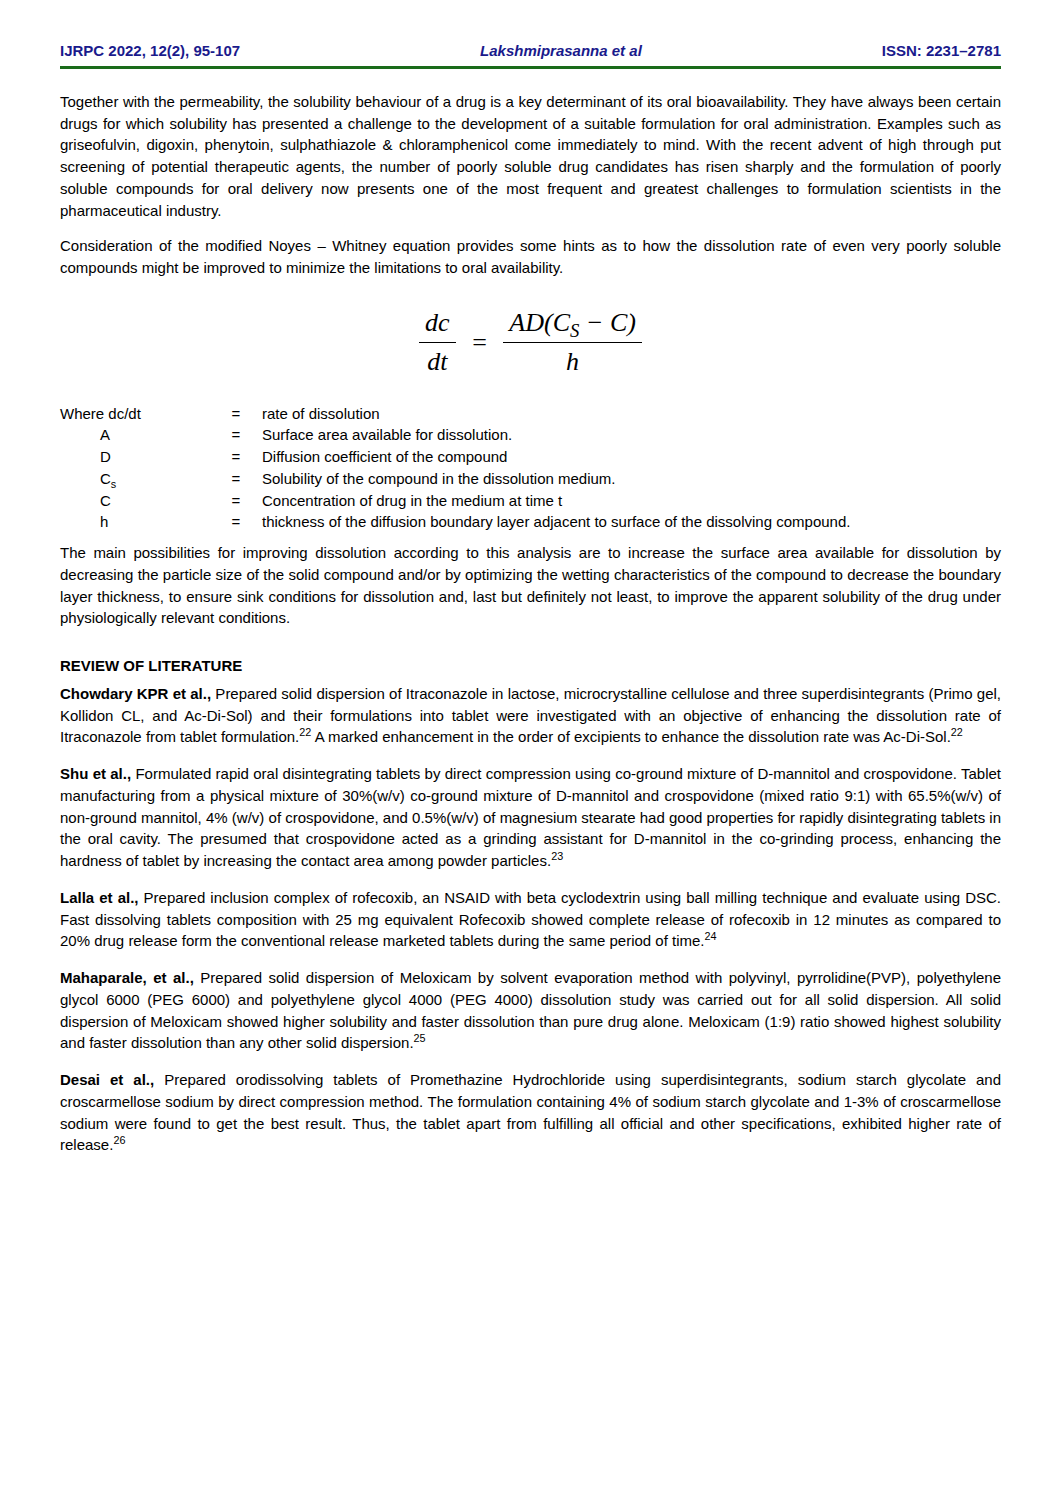IJRPC 2022, 12(2), 95-107 Lakshmiprasanna et al ISSN: 2231–2781
Together with the permeability, the solubility behaviour of a drug is a key determinant of its oral bioavailability. They have always been certain drugs for which solubility has presented a challenge to the development of a suitable formulation for oral administration. Examples such as griseofulvin, digoxin, phenytoin, sulphathiazole & chloramphenicol come immediately to mind. With the recent advent of high through put screening of potential therapeutic agents, the number of poorly soluble drug candidates has risen sharply and the formulation of poorly soluble compounds for oral delivery now presents one of the most frequent and greatest challenges to formulation scientists in the pharmaceutical industry.
Consideration of the modified Noyes – Whitney equation provides some hints as to how the dissolution rate of even very poorly soluble compounds might be improved to minimize the limitations to oral availability.
dc dt = AD(CS − C) h
| Where dc/dt | = | rate of dissolution |
| A | = | Surface area available for dissolution. |
| D | = | Diffusion coefficient of the compound |
| C s | = | Solubility of the compound in the dissolution medium. |
| C | = | Concentration of drug in the medium at time t |
| h | = | thickness of the diffusion boundary layer adjacent to surface of the dissolving compound. |
The main possibilities for improving dissolution according to this analysis are to increase the surface area available for dissolution by decreasing the particle size of the solid compound and/or by optimizing the wetting characteristics of the compound to decrease the boundary layer thickness, to ensure sink conditions for dissolution and, last but definitely not least, to improve the apparent solubility of the drug under physiologically relevant conditions.
REVIEW OF LITERATURE
Chowdary KPR et al., Prepared solid dispersion of Itraconazole in lactose, microcrystalline cellulose and three superdisintegrants (Primo gel, Kollidon CL, and Ac-Di-Sol) and their formulations into tablet were investigated with an objective of enhancing the dissolution rate of Itraconazole from tablet formulation.22 A marked enhancement in the order of excipients to enhance the dissolution rate was Ac-Di-Sol.22
Shu et al., Formulated rapid oral disintegrating tablets by direct compression using co-ground mixture of D-mannitol and crospovidone. Tablet manufacturing from a physical mixture of 30%(w/v) co-ground mixture of D-mannitol and crospovidone (mixed ratio 9:1) with 65.5%(w/v) of non-ground mannitol, 4% (w/v) of crospovidone, and 0.5%(w/v) of magnesium stearate had good properties for rapidly disintegrating tablets in the oral cavity. The presumed that crospovidone acted as a grinding assistant for D-mannitol in the co-grinding process, enhancing the hardness of tablet by increasing the contact area among powder particles.23
Lalla et al., Prepared inclusion complex of rofecoxib, an NSAID with beta cyclodextrin using ball milling technique and evaluate using DSC. Fast dissolving tablets composition with 25 mg equivalent Rofecoxib showed complete release of rofecoxib in 12 minutes as compared to 20% drug release form the conventional release marketed tablets during the same period of time.24
Mahaparale, et al., Prepared solid dispersion of Meloxicam by solvent evaporation method with polyvinyl, pyrrolidine(PVP), polyethylene glycol 6000 (PEG 6000) and polyethylene glycol 4000 (PEG 4000) dissolution study was carried out for all solid dispersion. All solid dispersion of Meloxicam showed higher solubility and faster dissolution than pure drug alone. Meloxicam (1:9) ratio showed highest solubility and faster dissolution than any other solid dispersion.25
Desai et al., Prepared orodissolving tablets of Promethazine Hydrochloride using superdisintegrants, sodium starch glycolate and croscarmellose sodium by direct compression method. The formulation containing 4% of sodium starch glycolate and 1-3% of croscarmellose sodium were found to get the best result. Thus, the tablet apart from fulfilling all official and other specifications, exhibited higher rate of release.26